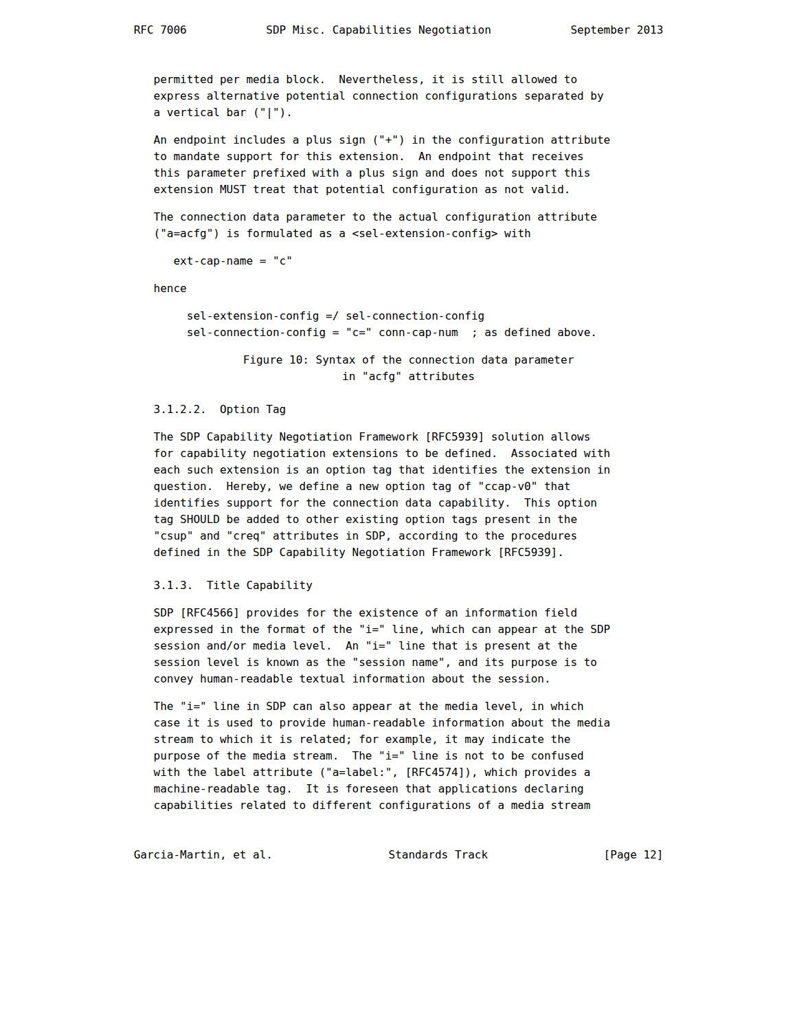RFC 7006 SDP Misc. Capabilities Negotiation September 2013
permitted per media block. Nevertheless, it is still allowed to express alternative potential connection configurations separated by a vertical bar ("|").
An endpoint includes a plus sign ("+") in the configuration attribute to mandate support for this extension. An endpoint that receives this parameter prefixed with a plus sign and does not support this extension MUST treat that potential configuration as not valid.
The connection data parameter to the actual configuration attribute ("a=acfg") is formulated as a <sel-extension-config> with
   ext-cap-name = "c"
hence
     sel-extension-config =/ sel-connection-config
     sel-connection-config = "c=" conn-cap-num  ; as defined above.
Figure 10: Syntax of the connection data parameter in "acfg" attributes
3.1.2.2. Option Tag
The SDP Capability Negotiation Framework [RFC5939] solution allows for capability negotiation extensions to be defined. Associated with each such extension is an option tag that identifies the extension in question. Hereby, we define a new option tag of "ccap-v0" that identifies support for the connection data capability. This option tag SHOULD be added to other existing option tags present in the "csup" and "creq" attributes in SDP, according to the procedures defined in the SDP Capability Negotiation Framework [RFC5939].
3.1.3. Title Capability
SDP [RFC4566] provides for the existence of an information field expressed in the format of the "i=" line, which can appear at the SDP session and/or media level. An "i=" line that is present at the session level is known as the "session name", and its purpose is to convey human-readable textual information about the session.
The "i=" line in SDP can also appear at the media level, in which case it is used to provide human-readable information about the media stream to which it is related; for example, it may indicate the purpose of the media stream. The "i=" line is not to be confused with the label attribute ("a=label:", [RFC4574]), which provides a machine-readable tag. It is foreseen that applications declaring capabilities related to different configurations of a media stream
Garcia-Martin, et al. Standards Track [Page 12]